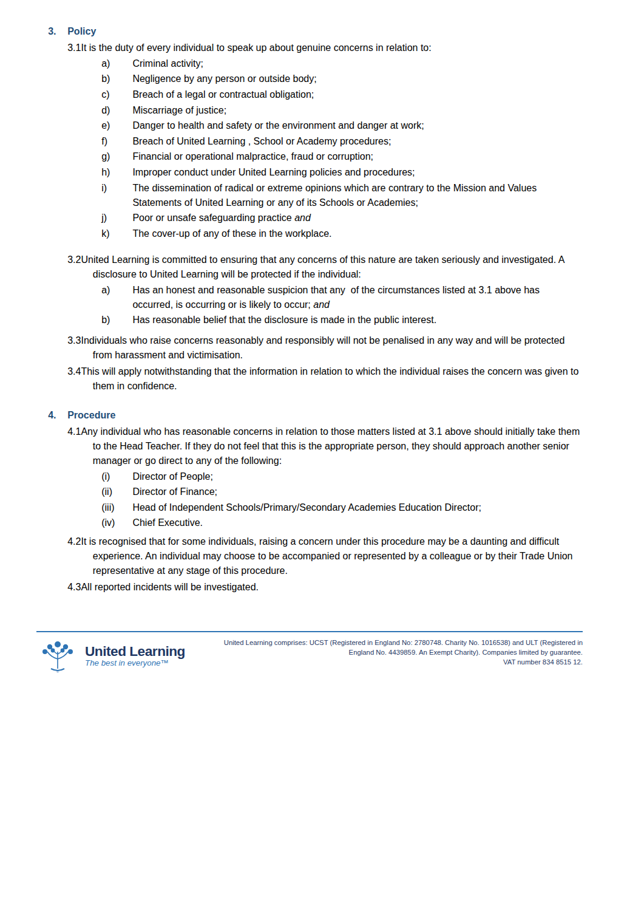Policy
3.1 It is the duty of every individual to speak up about genuine concerns in relation to:
Criminal activity;
Negligence by any person or outside body;
Breach of a legal or contractual obligation;
Miscarriage of justice;
Danger to health and safety or the environment and danger at work;
Breach of United Learning , School or Academy procedures;
Financial or operational malpractice, fraud or corruption;
Improper conduct under United Learning policies and procedures;
The dissemination of radical or extreme opinions which are contrary to the Mission and Values Statements of United Learning or any of its Schools or Academies;
Poor or unsafe safeguarding practice and
The cover-up of any of these in the workplace.
3.2 United Learning is committed to ensuring that any concerns of this nature are taken seriously and investigated. A disclosure to United Learning will be protected if the individual:
Has an honest and reasonable suspicion that any of the circumstances listed at 3.1 above has occurred, is occurring or is likely to occur; and
Has reasonable belief that the disclosure is made in the public interest.
3.3 Individuals who raise concerns reasonably and responsibly will not be penalised in any way and will be protected from harassment and victimisation.
3.4 This will apply notwithstanding that the information in relation to which the individual raises the concern was given to them in confidence.
Procedure
4.1 Any individual who has reasonable concerns in relation to those matters listed at 3.1 above should initially take them to the Head Teacher. If they do not feel that this is the appropriate person, they should approach another senior manager or go direct to any of the following:
Director of People;
Director of Finance;
Head of Independent Schools/Primary/Secondary Academies Education Director;
Chief Executive.
4.2 It is recognised that for some individuals, raising a concern under this procedure may be a daunting and difficult experience. An individual may choose to be accompanied or represented by a colleague or by their Trade Union representative at any stage of this procedure.
4.3 All reported incidents will be investigated.
®
United Learning
The best in everyone™
United Learning comprises: UCST (Registered in England No: 2780748. Charity No. 1016538) and ULT (Registered in England No. 4439859. An Exempt Charity). Companies limited by guarantee.
VAT number 834 8515 12.